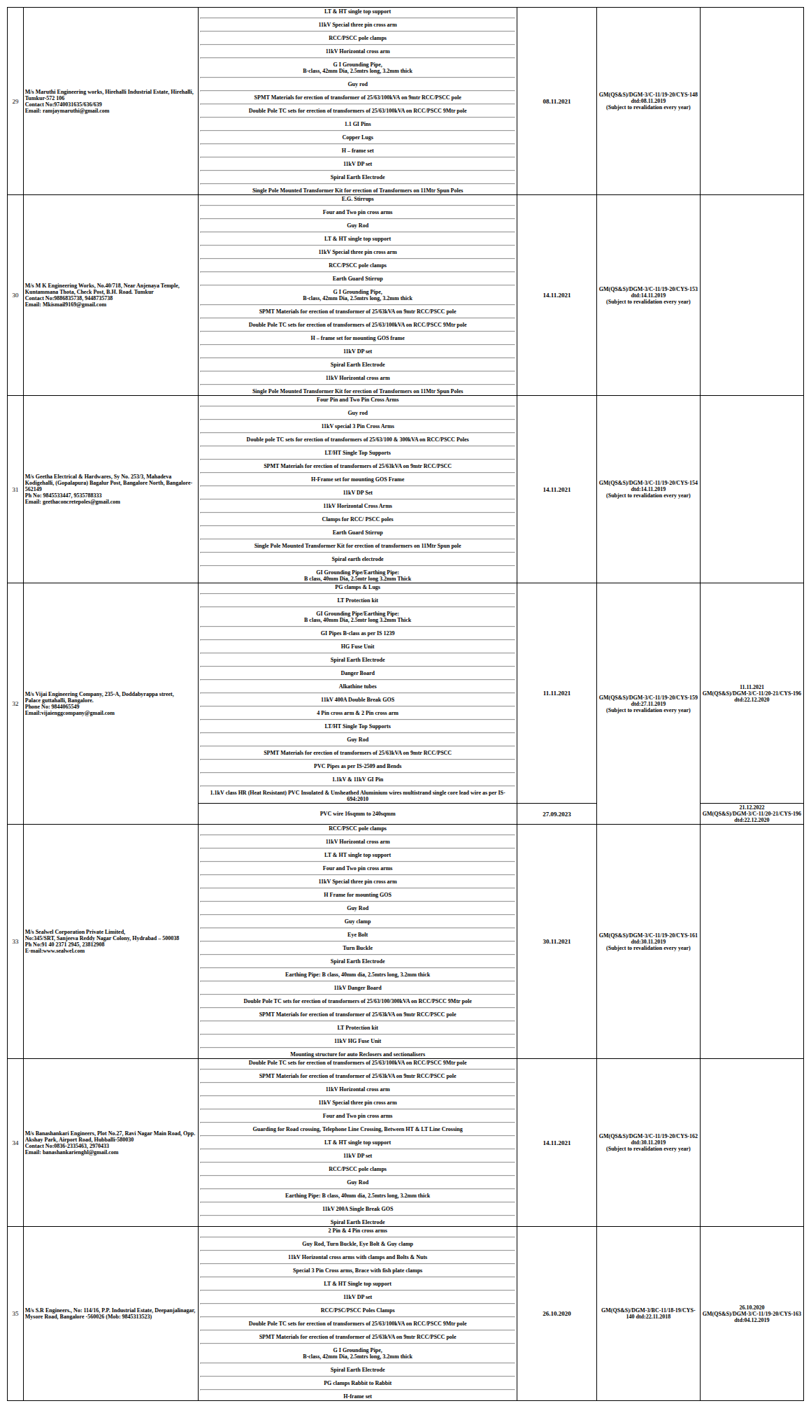| 29 | M/s Maruthi Engineering works, Hirehalli Industrial Estate, Hirehalli, Tumkur-572 106 Contact No:9740031635/636/639 Email: ramjaymaruthi@gmail.com | LT & HT single top support 11kV Special three pin cross arm RCC/PSCC pole clamps 11kV Horizontal cross arm G I Grounding Pipe, B-class, 42mm Dia, 2.5mtrs long, 3.2mm thick Guy rod SPMT Materials for erection of transformer of 25/63/100kVA on 9mtr RCC/PSCC pole Double Pole TC sets for erection of transformers of 25/63/100kVA on RCC/PSCC 9Mtr pole 1.1 GI Pins Copper Lugs H – frame set 11kV DP set Spiral Earth Electrode Single Pole Mounted Transformer Kit for erection of Transformers on 11Mtr Spun Poles | 08.11.2021 | GM(QS&S)/DGM-3/C-11/19-20/CYS-148 dtd:08.11.2019 (Subject to revalidation every year) | |
| 30 | M/s M K Engineering Works, No.40/718, Near Anjenaya Temple, Kuntammana Thota, Check Post, B.H. Road. Tumkur Contact No:9886835738, 9448735738 Email: Mkismail9169@gmail.com | E.G. Stirrups Four and Two pin cross arms Guy Rod LT & HT single top support 11kV Special three pin cross arm RCC/PSCC pole clamps Earth Guard Stirrup G I Grounding Pipe, B-class, 42mm Dia, 2.5mtrs long, 3.2mm thick SPMT Materials for erection of transformer of 25/63kVA on 9mtr RCC/PSCC pole Double Pole TC sets for erection of transformers of 25/63/100kVA on RCC/PSCC 9Mtr pole H – frame set for mounting GOS frame 11kV DP set Spiral Earth Electrode 11kV Horizontal cross arm Single Pole Mounted Transformer Kit for erection of Transformers on 11Mtr Spun Poles | 14.11.2021 | GM(QS&S)/DGM-3/C-11/19-20/CYS-153 dtd:14.11.2019 (Subject to revalidation every year) | |
| 31 | M/s Geetha Electrical & Hardwares, Sy No. 253/3, Mahadeva Kodigehalli, (Gopalapura) Bagalur Post, Bangalore North, Bangalore-562149 Ph No: 9845533447, 9535788333 Email: geethaconcretepoles@gmail.com | Four Pin and Two Pin Cross Arms Guy rod 11kV special 3 Pin Cross Arms Double pole TC sets for erection of transformers of 25/63/100 & 300kVA on RCC/PSCC Poles LT/HT Single Top Supports SPMT Materials for erection of transformers of 25/63kVA on 9mtr RCC/PSCC H-Frame set for mounting GOS Frame 11kV DP Set 11kV Horizontal Cross Arms Clamps for RCC/ PSCC poles Earth Guard Stirrup Single Pole Mounted Transformer Kit for erection of transformers on 11Mtr Spun pole Spiral earth electrode GI Grounding Pipe/Earthing Pipe: B class, 40mm Dia, 2.5mtr long 3.2mm Thick | 14.11.2021 | GM(QS&S)/DGM-3/C-11/19-20/CYS-154 dtd:14.11.2019 (Subject to revalidation every year) | |
| 32 | M/s Vijai Engineering Company, 235-A, Doddabyrappa street, Palace guttahalli, Bangalore. Phone No: 9844065549 Email:vijaienggcompany@gmail.com | PG clamps & Lugs LT Protection kit GI Grounding Pipe/Earthing Pipe: B class, 40mm Dia, 2.5mtr long 3.2mm Thick GI Pipes B-class as per IS 1239 HG Fuse Unit Spiral Earth Electrode Danger Board Alkathine tubes 11kV 400A Double Break GOS 4 Pin cross arm & 2 Pin cross arm LT/HT Single Top Supports Guy Rod SPMT Materials for erection of transformers of 25/63kVA on 9mtr RCC/PSCC PVC Pipes as per IS-2509 and Bends 1.1kV & 11kV GI Pin 1.1kV class HR (Heat Resistant) PVC Insulated & Unsheathed Aluminium wires multistrand single core lead wire as per IS-694:2010 | 11.11.2021 | GM(QS&S)/DGM-3/C-11/19-20/CYS-159 dtd:27.11.2019 (Subject to revalidation every year) | 11.11.2021 GM(QS&S)/DGM-3/C-11/20-21/CYS-196 dtd:22.12.2020 |
| PVC wire 16sqmm to 240sqmm | 27.09.2023 | 21.12.2022 GM(QS&S)/DGM-3/C-11/20-21/CYS-196 dtd:22.12.2020 |
| 33 | M/s Sealwel Corporation Private Limited, No:345/SRT, Sanjeeva Reddy Nagar Colony, Hydrabad – 500038 Ph No:91 40 2371 2945, 23812908 E-mail:www.sealwel.com | RCC/PSCC pole clamps 11kV Horizontal cross arm LT & HT single top support Four and Two pin cross arms 11kV Special three pin cross arm H Frame for mounting GOS Guy Rod Guy clamp Eye Bolt Turn Buckle Spiral Earth Electrode Earthing Pipe: B class, 40mm dia, 2.5mtrs long, 3.2mm thick 11kV Danger Board Double Pole TC sets for erection of transformers of 25/63/100/300kVA on RCC/PSCC 9Mtr pole SPMT Materials for erection of transformer of 25/63kVA on 9mtr RCC/PSCC pole LT Protection kit 11kV HG Fuse Unit Mounting structure for auto Reclosers and sectionalisers | 30.11.2021 | GM(QS&S)/DGM-3/C-11/19-20/CYS-161 dtd:30.11.2019 (Subject to revalidation every year) | |
| 34 | M/s Banashankari Engineers, Plot No.27, Ravi Nagar Main Road, Opp. Akshay Park, Airport Road, Hubballi-580030 Contact No:0836-2335463, 2970433 Email: banashankarienghl@gmail.com | Double Pole TC sets for erection of transformers of 25/63/100kVA on RCC/PSCC 9Mtr pole SPMT Materials for erection of transformer of 25/63kVA on 9mtr RCC/PSCC pole 11kV Horizontal cross arm 11kV Special three pin cross arm Four and Two pin cross arms Guarding for Road crossing, Telephone Line Crossing, Between HT & LT Line Crossing LT & HT single top support 11kV DP set RCC/PSCC pole clamps Guy Rod Earthing Pipe: B class, 40mm dia, 2.5mtrs long, 3.2mm thick 11kV 200A Single Break GOS Spiral Earth Electrode | 14.11.2021 | GM(QS&S)/DGM-3/C-11/19-20/CYS-162 dtd:30.11.2019 (Subject to revalidation every year) | |
| 35 | M/s S.R Engineers., No: 114/16, P.P. Industrial Estate, Deepanjalinagar, Mysore Road, Bangalore -560026 (Mob: 9845313523) | 2 Pin & 4 Pin cross arms Guy Rod, Turn Buckle, Eye Bolt & Guy clamp 11kV Horizontal cross arms with clamps and Bolts & Nuts Special 3 Pin Cross arms, Brace with fish plate clamps LT & HT Single top support 11kV DP set RCC/PSC/PSCC Poles Clamps Double Pole TC sets for erection of transformers of 25/63/100kVA on RCC/PSCC 9Mtr pole SPMT Materials for erection of transformer of 25/63kVA on 9mtr RCC/PSCC pole G I Grounding Pipe, B-class, 42mm Dia, 2.5mtrs long, 3.2mm thick Spiral Earth Electrode PG clamps Rabbit to Rabbit H-frame set | 26.10.2020 | GM(QS&S)/DGM-3/BC-11/18-19/CYS-140 dtd:22.11.2018 | 26.10.2020 GM(QS&S)/DGM-3/C-11/19-20/CYS-163 dtd:04.12.2019 |